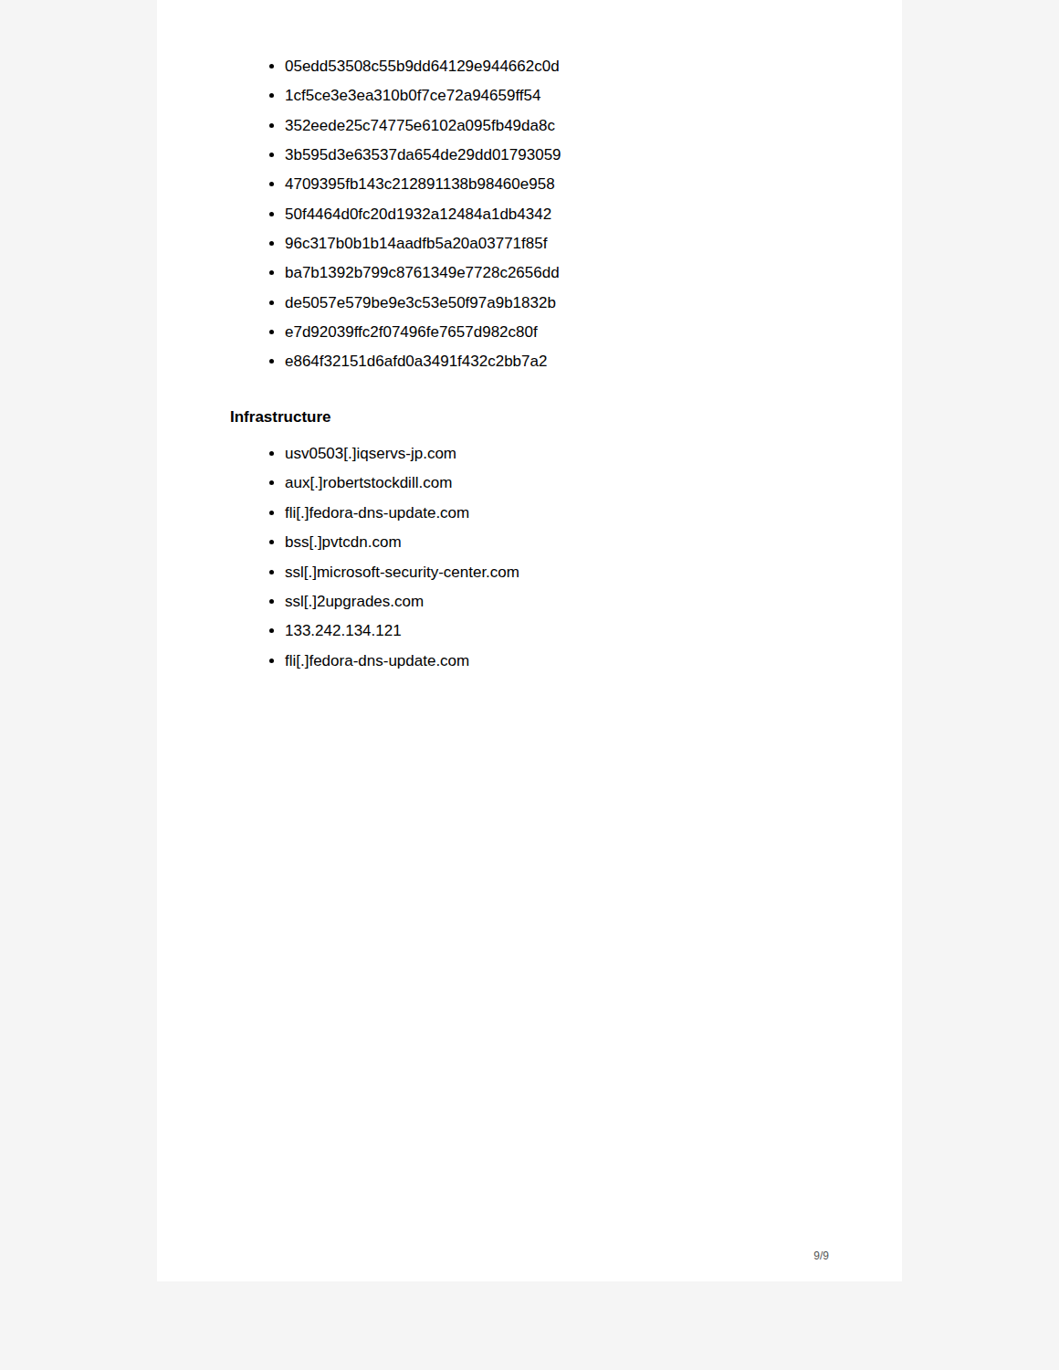05edd53508c55b9dd64129e944662c0d
1cf5ce3e3ea310b0f7ce72a94659ff54
352eede25c74775e6102a095fb49da8c
3b595d3e63537da654de29dd01793059
4709395fb143c212891138b98460e958
50f4464d0fc20d1932a12484a1db4342
96c317b0b1b14aadfb5a20a03771f85f
ba7b1392b799c8761349e7728c2656dd
de5057e579be9e3c53e50f97a9b1832b
e7d92039ffc2f07496fe7657d982c80f
e864f32151d6afd0a3491f432c2bb7a2
Infrastructure
usv0503[.]iqservs-jp.com
aux[.]robertstockdill.com
fli[.]fedora-dns-update.com
bss[.]pvtcdn.com
ssl[.]microsoft-security-center.com
ssl[.]2upgrades.com
133.242.134.121
fli[.]fedora-dns-update.com
9/9